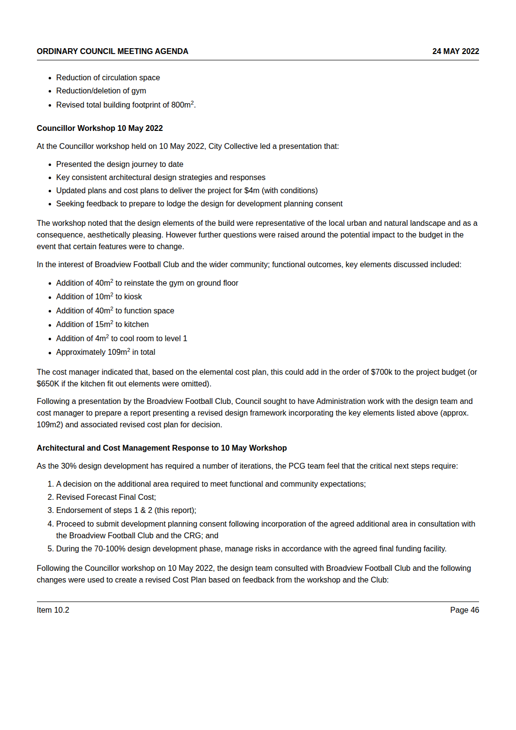ORDINARY COUNCIL MEETING AGENDA 24 MAY 2022
Reduction of circulation space
Reduction/deletion of gym
Revised total building footprint of 800m2.
Councillor Workshop 10 May 2022
At the Councillor workshop held on 10 May 2022, City Collective led a presentation that:
Presented the design journey to date
Key consistent architectural design strategies and responses
Updated plans and cost plans to deliver the project for $4m (with conditions)
Seeking feedback to prepare to lodge the design for development planning consent
The workshop noted that the design elements of the build were representative of the local urban and natural landscape and as a consequence, aesthetically pleasing. However further questions were raised around the potential impact to the budget in the event that certain features were to change.
In the interest of Broadview Football Club and the wider community; functional outcomes, key elements discussed included:
Addition of 40m2 to reinstate the gym on ground floor
Addition of 10m2 to kiosk
Addition of 40m2 to function space
Addition of 15m2 to kitchen
Addition of 4m2 to cool room to level 1
Approximately 109m2 in total
The cost manager indicated that, based on the elemental cost plan, this could add in the order of $700k to the project budget (or $650K if the kitchen fit out elements were omitted).
Following a presentation by the Broadview Football Club, Council sought to have Administration work with the design team and cost manager to prepare a report presenting a revised design framework incorporating the key elements listed above (approx. 109m2) and associated revised cost plan for decision.
Architectural and Cost Management Response to 10 May Workshop
As the 30% design development has required a number of iterations, the PCG team feel that the critical next steps require:
A decision on the additional area required to meet functional and community expectations;
Revised Forecast Final Cost;
Endorsement of steps 1 & 2 (this report);
Proceed to submit development planning consent following incorporation of the agreed additional area in consultation with the Broadview Football Club and the CRG; and
During the 70-100% design development phase, manage risks in accordance with the agreed final funding facility.
Following the Councillor workshop on 10 May 2022, the design team consulted with Broadview Football Club and the following changes were used to create a revised Cost Plan based on feedback from the workshop and the Club:
Item 10.2 Page 46